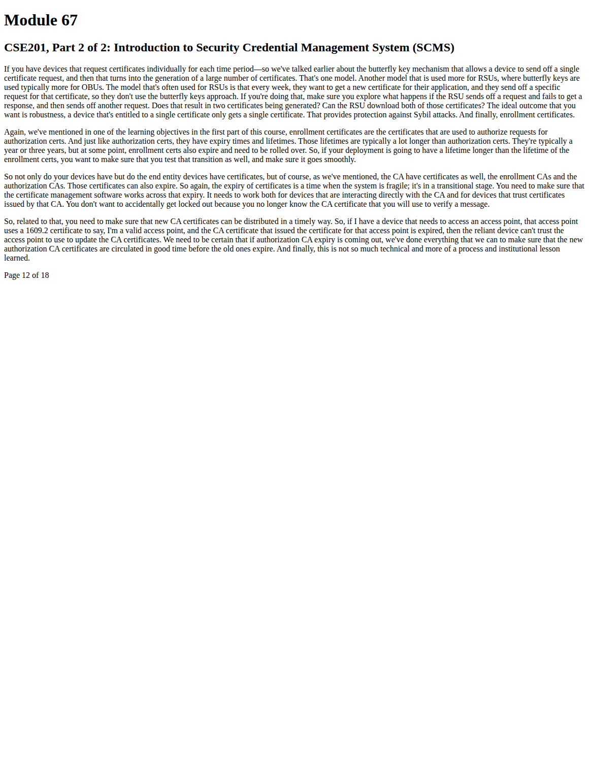Module 67
CSE201, Part 2 of 2: Introduction to Security Credential Management System (SCMS)
If you have devices that request certificates individually for each time period—so we've talked earlier about the butterfly key mechanism that allows a device to send off a single certificate request, and then that turns into the generation of a large number of certificates. That's one model. Another model that is used more for RSUs, where butterfly keys are used typically more for OBUs. The model that's often used for RSUs is that every week, they want to get a new certificate for their application, and they send off a specific request for that certificate, so they don't use the butterfly keys approach. If you're doing that, make sure you explore what happens if the RSU sends off a request and fails to get a response, and then sends off another request. Does that result in two certificates being generated? Can the RSU download both of those certificates? The ideal outcome that you want is robustness, a device that's entitled to a single certificate only gets a single certificate. That provides protection against Sybil attacks. And finally, enrollment certificates.
Again, we've mentioned in one of the learning objectives in the first part of this course, enrollment certificates are the certificates that are used to authorize requests for authorization certs. And just like authorization certs, they have expiry times and lifetimes. Those lifetimes are typically a lot longer than authorization certs. They're typically a year or three years, but at some point, enrollment certs also expire and need to be rolled over. So, if your deployment is going to have a lifetime longer than the lifetime of the enrollment certs, you want to make sure that you test that transition as well, and make sure it goes smoothly.
So not only do your devices have but do the end entity devices have certificates, but of course, as we've mentioned, the CA have certificates as well, the enrollment CAs and the authorization CAs. Those certificates can also expire. So again, the expiry of certificates is a time when the system is fragile; it's in a transitional stage. You need to make sure that the certificate management software works across that expiry. It needs to work both for devices that are interacting directly with the CA and for devices that trust certificates issued by that CA. You don't want to accidentally get locked out because you no longer know the CA certificate that you will use to verify a message.
So, related to that, you need to make sure that new CA certificates can be distributed in a timely way. So, if I have a device that needs to access an access point, that access point uses a 1609.2 certificate to say, I'm a valid access point, and the CA certificate that issued the certificate for that access point is expired, then the reliant device can't trust the access point to use to update the CA certificates. We need to be certain that if authorization CA expiry is coming out, we've done everything that we can to make sure that the new authorization CA certificates are circulated in good time before the old ones expire. And finally, this is not so much technical and more of a process and institutional lesson learned.
Page 12 of 18